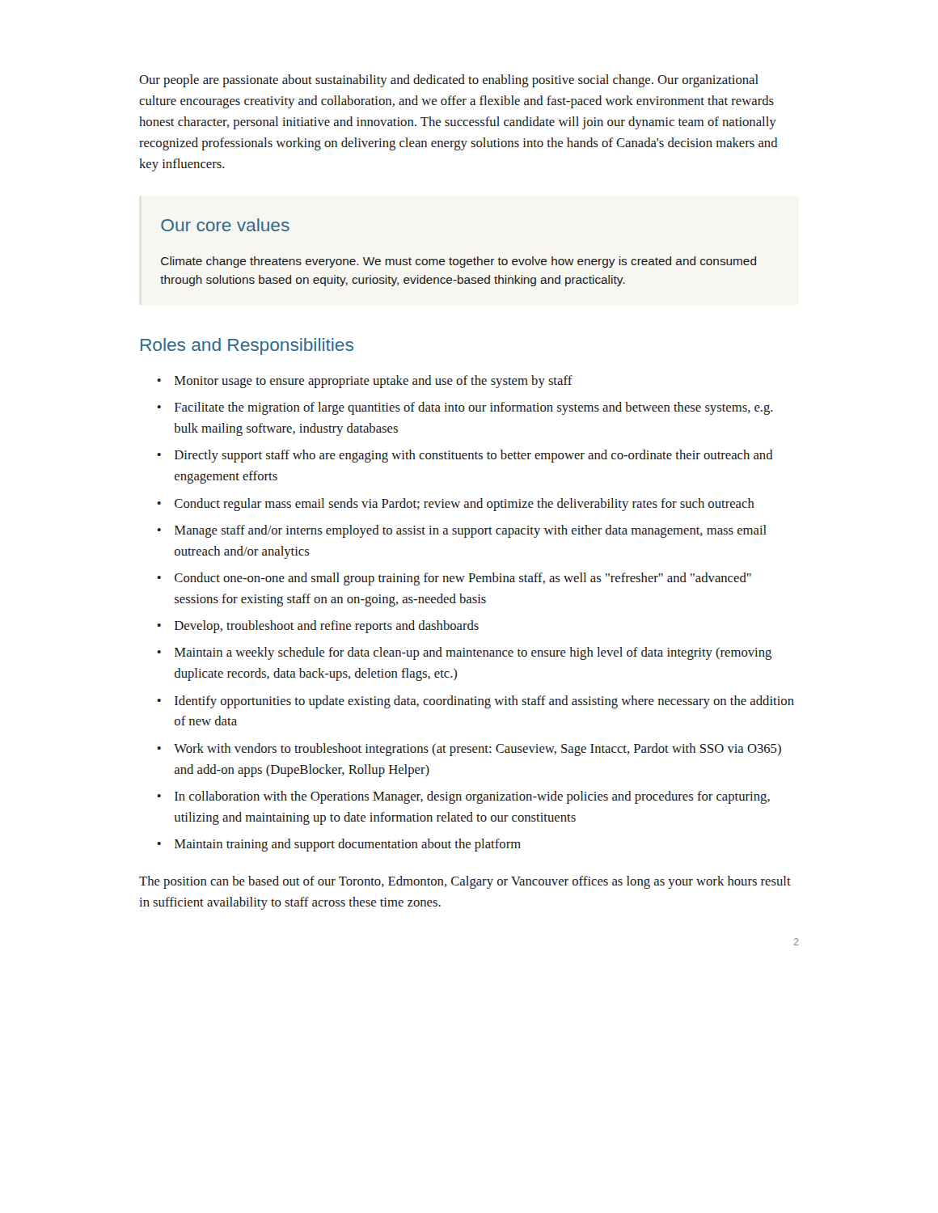Our people are passionate about sustainability and dedicated to enabling positive social change. Our organizational culture encourages creativity and collaboration, and we offer a flexible and fast-paced work environment that rewards honest character, personal initiative and innovation. The successful candidate will join our dynamic team of nationally recognized professionals working on delivering clean energy solutions into the hands of Canada's decision makers and key influencers.
Our core values
Climate change threatens everyone. We must come together to evolve how energy is created and consumed through solutions based on equity, curiosity, evidence-based thinking and practicality.
Roles and Responsibilities
Monitor usage to ensure appropriate uptake and use of the system by staff
Facilitate the migration of large quantities of data into our information systems and between these systems, e.g. bulk mailing software, industry databases
Directly support staff who are engaging with constituents to better empower and co-ordinate their outreach and engagement efforts
Conduct regular mass email sends via Pardot; review and optimize the deliverability rates for such outreach
Manage staff and/or interns employed to assist in a support capacity with either data management, mass email outreach and/or analytics
Conduct one-on-one and small group training for new Pembina staff, as well as "refresher" and "advanced" sessions for existing staff on an on-going, as-needed basis
Develop, troubleshoot and refine reports and dashboards
Maintain a weekly schedule for data clean-up and maintenance to ensure high level of data integrity (removing duplicate records, data back-ups, deletion flags, etc.)
Identify opportunities to update existing data, coordinating with staff and assisting where necessary on the addition of new data
Work with vendors to troubleshoot integrations (at present: Causeview, Sage Intacct, Pardot with SSO via O365) and add-on apps (DupeBlocker, Rollup Helper)
In collaboration with the Operations Manager, design organization-wide policies and procedures for capturing, utilizing and maintaining up to date information related to our constituents
Maintain training and support documentation about the platform
The position can be based out of our Toronto, Edmonton, Calgary or Vancouver offices as long as your work hours result in sufficient availability to staff across these time zones.
2